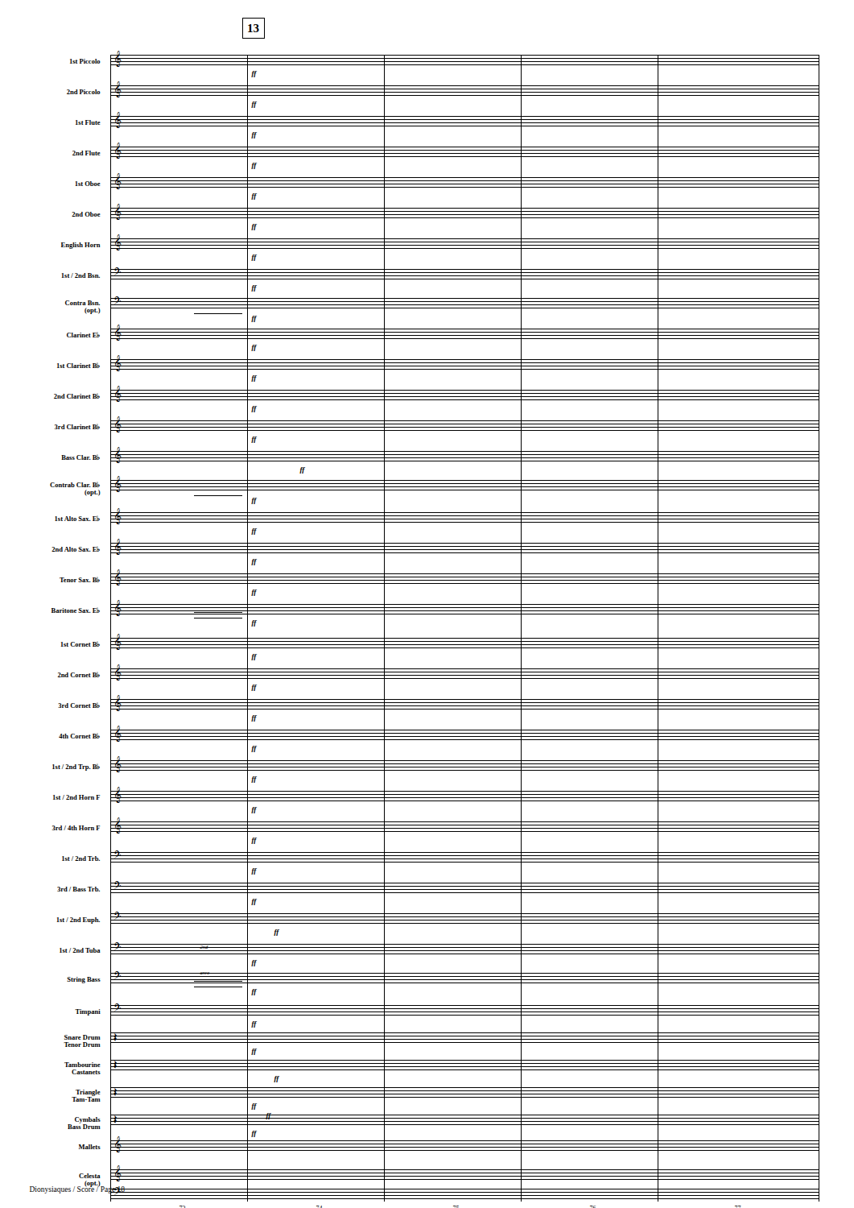13
1st Piccolo
𝄞
ff
2nd Piccolo
𝄞
ff
1st Flute
𝄞
ff
2nd Flute
𝄞
ff
1st Oboe
𝄞
ff
2nd Oboe
𝄞
ff
English Horn
𝄞
ff
1st / 2nd Bsn.
𝄢
ff
Contra Bsn.(opt.)
𝄢
ff
Clarinet E♭
𝄞
ff
1st Clarinet B♭
𝄞
ff
2nd Clarinet B♭
𝄞
ff
3rd Clarinet B♭
𝄞
ff
Bass Clar. B♭
𝄞
ff
Contrab Clar. B♭(opt.)
𝄞
ff
1st Alto Sax. E♭
𝄞
ff
2nd Alto Sax. E♭
𝄞
ff
Tenor Sax. B♭
𝄞
ff
Baritone Sax. E♭
𝄞
ff
1st Cornet B♭
𝄞
ff
2nd Cornet B♭
𝄞
ff
3rd Cornet B♭
𝄞
ff
4th Cornet B♭
𝄞
ff
1st / 2nd Trp. B♭
𝄞
ff
1st / 2nd Horn F
𝄞
ff
3rd / 4th Horn F
𝄞
ff
1st / 2nd Trb.
𝄢
ff
3rd / Bass Trb.
𝄢
ff
1st / 2nd Euph.
𝄢
ff
1st / 2nd Tuba
𝄢
2nd
ff
String Bass
𝄢
arco
ff
Timpani
𝄢
ff
Snare DrumTenor Drum
𝄽
ff
TambourineCastanets
𝄽
ff
TriangleTam-Tam
𝄽
ff
CymbalsBass Drum
𝄽
ff
ff
Mallets
𝄞
Celesta(opt.)
𝄞
𝄢
73
74
75
76
77
Dionysiaques / Score / Page 18